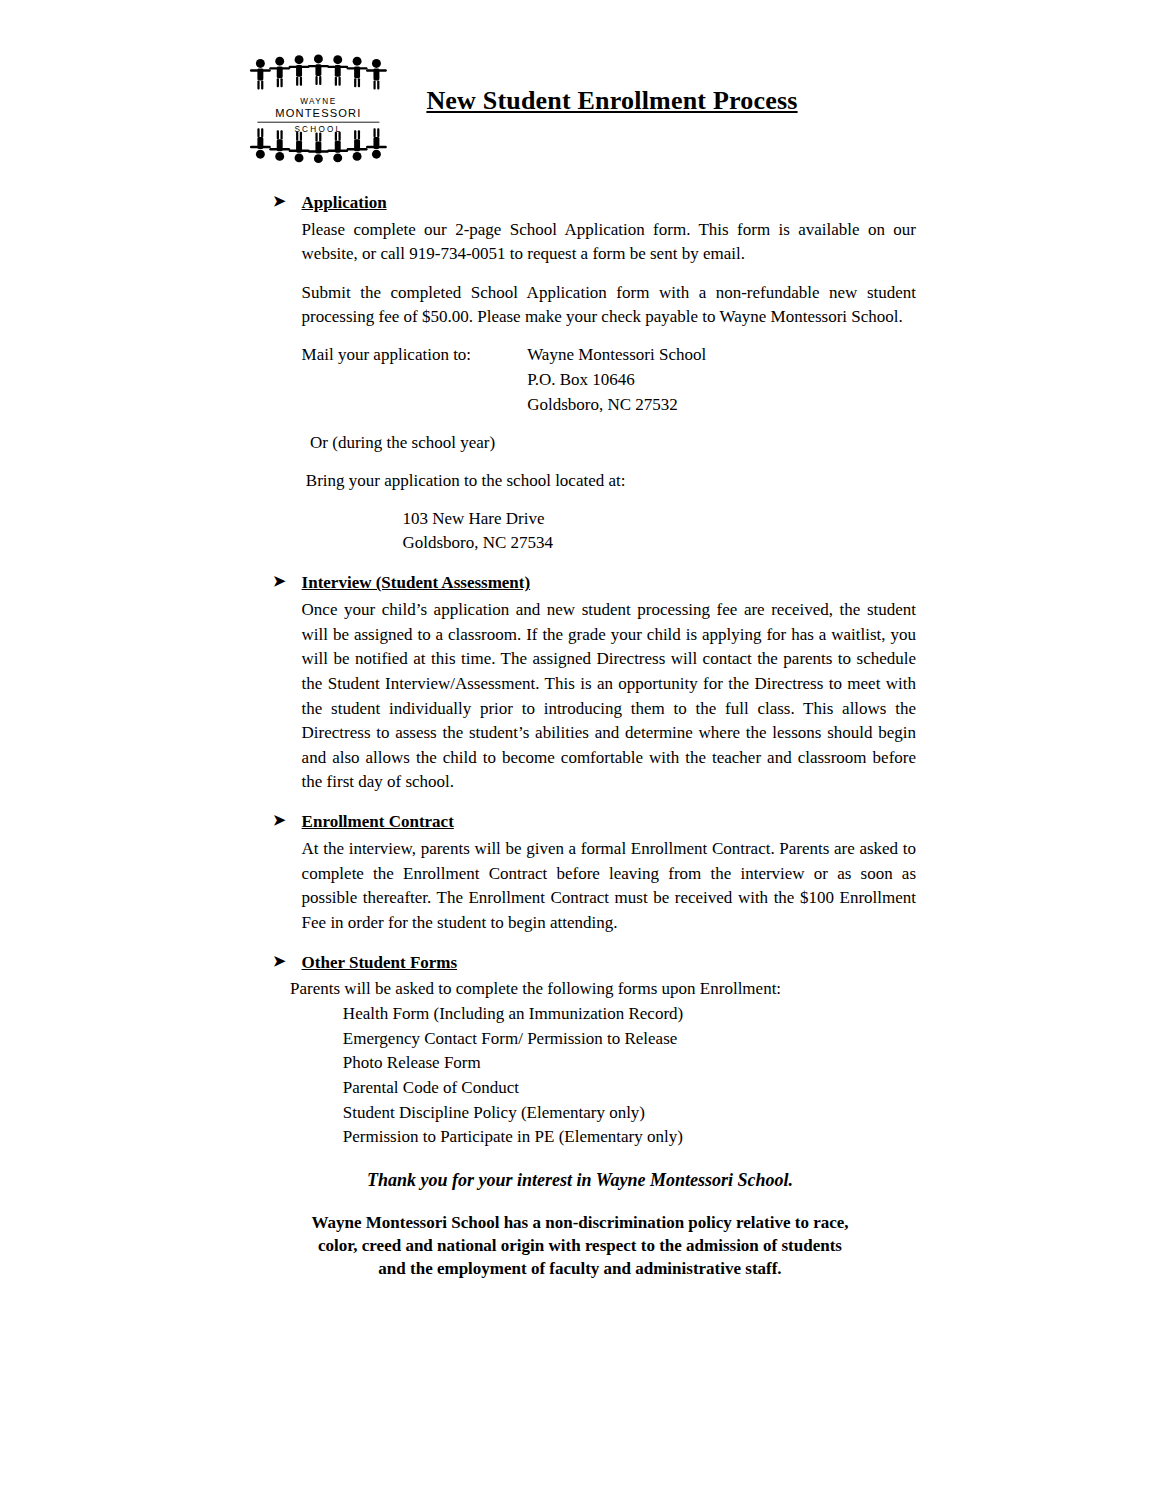WAYNE MONTESSORI SCHOOL
New Student Enrollment Process
Application
Please complete our 2-page School Application form. This form is available on our website, or call 919-734-0051 to request a form be sent by email.
Submit the completed School Application form with a non-refundable new student processing fee of $50.00. Please make your check payable to Wayne Montessori School.
Mail your application to: Wayne Montessori School
P.O. Box 10646
Goldsboro, NC 27532
Or (during the school year)
Bring your application to the school located at:
103 New Hare Drive
Goldsboro, NC 27534
Interview (Student Assessment)
Once your child’s application and new student processing fee are received, the student will be assigned to a classroom. If the grade your child is applying for has a waitlist, you will be notified at this time. The assigned Directress will contact the parents to schedule the Student Interview/Assessment. This is an opportunity for the Directress to meet with the student individually prior to introducing them to the full class. This allows the Directress to assess the student’s abilities and determine where the lessons should begin and also allows the child to become comfortable with the teacher and classroom before the first day of school.
Enrollment Contract
At the interview, parents will be given a formal Enrollment Contract. Parents are asked to complete the Enrollment Contract before leaving from the interview or as soon as possible thereafter. The Enrollment Contract must be received with the $100 Enrollment Fee in order for the student to begin attending.
Other Student Forms
Parents will be asked to complete the following forms upon Enrollment:
Health Form (Including an Immunization Record)
Emergency Contact Form/ Permission to Release
Photo Release Form
Parental Code of Conduct
Student Discipline Policy (Elementary only)
Permission to Participate in PE (Elementary only)
Thank you for your interest in Wayne Montessori School.
Wayne Montessori School has a non-discrimination policy relative to race,
color, creed and national origin with respect to the admission of students
and the employment of faculty and administrative staff.